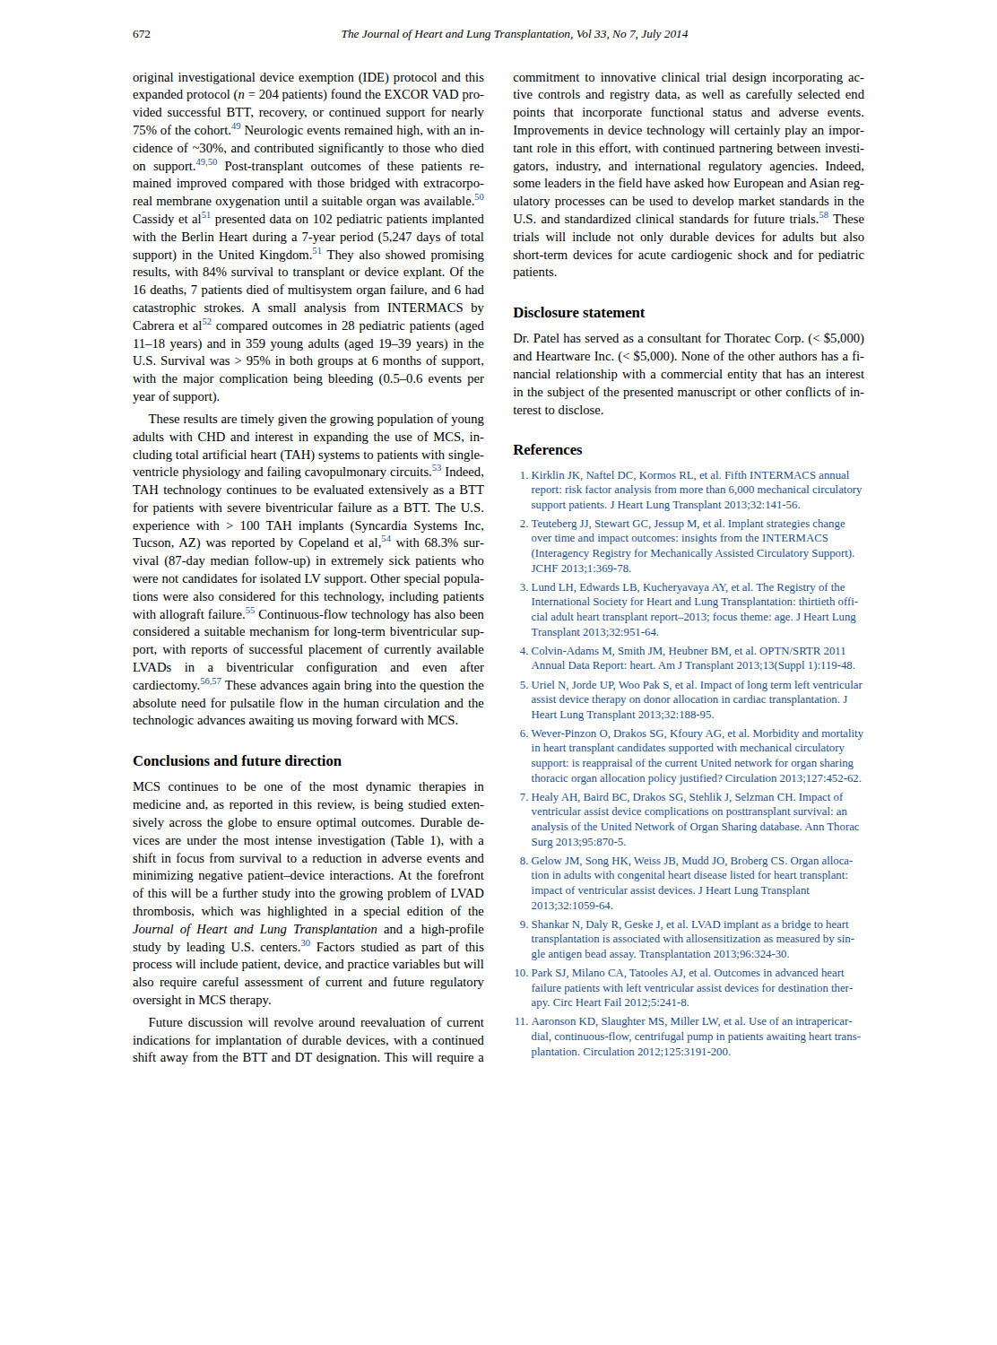672 The Journal of Heart and Lung Transplantation, Vol 33, No 7, July 2014
original investigational device exemption (IDE) protocol and this expanded protocol (n = 204 patients) found the EXCOR VAD provided successful BTT, recovery, or continued support for nearly 75% of the cohort.49 Neurologic events remained high, with an incidence of ~30%, and contributed significantly to those who died on support.49,50 Post-transplant outcomes of these patients remained improved compared with those bridged with extracorporeal membrane oxygenation until a suitable organ was available.50 Cassidy et al51 presented data on 102 pediatric patients implanted with the Berlin Heart during a 7-year period (5,247 days of total support) in the United Kingdom.51 They also showed promising results, with 84% survival to transplant or device explant. Of the 16 deaths, 7 patients died of multisystem organ failure, and 6 had catastrophic strokes. A small analysis from INTERMACS by Cabrera et al52 compared outcomes in 28 pediatric patients (aged 11–18 years) and in 359 young adults (aged 19–39 years) in the U.S. Survival was > 95% in both groups at 6 months of support, with the major complication being bleeding (0.5–0.6 events per year of support).
These results are timely given the growing population of young adults with CHD and interest in expanding the use of MCS, including total artificial heart (TAH) systems to patients with single-ventricle physiology and failing cavopulmonary circuits.53 Indeed, TAH technology continues to be evaluated extensively as a BTT for patients with severe biventricular failure as a BTT. The U.S. experience with > 100 TAH implants (Syncardia Systems Inc, Tucson, AZ) was reported by Copeland et al,54 with 68.3% survival (87-day median follow-up) in extremely sick patients who were not candidates for isolated LV support. Other special populations were also considered for this technology, including patients with allograft failure.55 Continuous-flow technology has also been considered a suitable mechanism for long-term biventricular support, with reports of successful placement of currently available LVADs in a biventricular configuration and even after cardiectomy.56,57 These advances again bring into the question the absolute need for pulsatile flow in the human circulation and the technologic advances awaiting us moving forward with MCS.
Conclusions and future direction
MCS continues to be one of the most dynamic therapies in medicine and, as reported in this review, is being studied extensively across the globe to ensure optimal outcomes. Durable devices are under the most intense investigation (Table 1), with a shift in focus from survival to a reduction in adverse events and minimizing negative patient–device interactions. At the forefront of this will be a further study into the growing problem of LVAD thrombosis, which was highlighted in a special edition of the Journal of Heart and Lung Transplantation and a high-profile study by leading U.S. centers.30 Factors studied as part of this process will include patient, device, and practice variables but will also require careful assessment of current and future regulatory oversight in MCS therapy.
Future discussion will revolve around reevaluation of current indications for implantation of durable devices, with a continued shift away from the BTT and DT designation. This will require a commitment to innovative clinical trial design incorporating active controls and registry data, as well as carefully selected end points that incorporate functional status and adverse events. Improvements in device technology will certainly play an important role in this effort, with continued partnering between investigators, industry, and international regulatory agencies. Indeed, some leaders in the field have asked how European and Asian regulatory processes can be used to develop market standards in the U.S. and standardized clinical standards for future trials.58 These trials will include not only durable devices for adults but also short-term devices for acute cardiogenic shock and for pediatric patients.
Disclosure statement
Dr. Patel has served as a consultant for Thoratec Corp. (< $5,000) and Heartware Inc. (< $5,000). None of the other authors has a financial relationship with a commercial entity that has an interest in the subject of the presented manuscript or other conflicts of interest to disclose.
References
Kirklin JK, Naftel DC, Kormos RL, et al. Fifth INTERMACS annual report: risk factor analysis from more than 6,000 mechanical circulatory support patients. J Heart Lung Transplant 2013;32:141-56.
Teuteberg JJ, Stewart GC, Jessup M, et al. Implant strategies change over time and impact outcomes: insights from the INTERMACS (Interagency Registry for Mechanically Assisted Circulatory Support). JCHF 2013;1:369-78.
Lund LH, Edwards LB, Kucheryavaya AY, et al. The Registry of the International Society for Heart and Lung Transplantation: thirtieth official adult heart transplant report–2013; focus theme: age. J Heart Lung Transplant 2013;32:951-64.
Colvin-Adams M, Smith JM, Heubner BM, et al. OPTN/SRTR 2011 Annual Data Report: heart. Am J Transplant 2013;13(Suppl 1):119-48.
Uriel N, Jorde UP, Woo Pak S, et al. Impact of long term left ventricular assist device therapy on donor allocation in cardiac transplantation. J Heart Lung Transplant 2013;32:188-95.
Wever-Pinzon O, Drakos SG, Kfoury AG, et al. Morbidity and mortality in heart transplant candidates supported with mechanical circulatory support: is reappraisal of the current United network for organ sharing thoracic organ allocation policy justified? Circulation 2013;127:452-62.
Healy AH, Baird BC, Drakos SG, Stehlik J, Selzman CH. Impact of ventricular assist device complications on posttransplant survival: an analysis of the United Network of Organ Sharing database. Ann Thorac Surg 2013;95:870-5.
Gelow JM, Song HK, Weiss JB, Mudd JO, Broberg CS. Organ allocation in adults with congenital heart disease listed for heart transplant: impact of ventricular assist devices. J Heart Lung Transplant 2013;32:1059-64.
Shankar N, Daly R, Geske J, et al. LVAD implant as a bridge to heart transplantation is associated with allosensitization as measured by single antigen bead assay. Transplantation 2013;96:324-30.
Park SJ, Milano CA, Tatooles AJ, et al. Outcomes in advanced heart failure patients with left ventricular assist devices for destination therapy. Circ Heart Fail 2012;5:241-8.
Aaronson KD, Slaughter MS, Miller LW, et al. Use of an intrapericardial, continuous-flow, centrifugal pump in patients awaiting heart transplantation. Circulation 2012;125:3191-200.